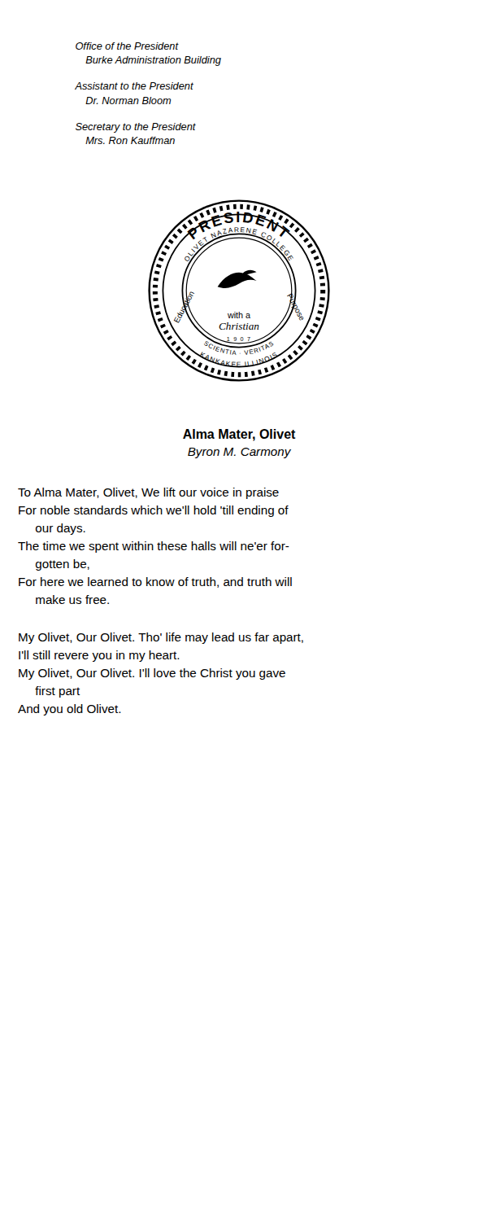Office of the President Burke Administration Building
Assistant to the President Dr. Norman Bloom
Secretary to the President Mrs. Ron Kauffman
PRESIDENT OLIVET NAZARENE COLLEGE KANKAKEE ILLINOIS SCIENTIA · VERITAS with a Christian 1 9 0 7 Education Purpose
Alma Mater, Olivet
Byron M. Carmony
To Alma Mater, Olivet, We lift our voice in praise
For noble standards which we'll hold 'till ending of our days. The time we spent within these halls will ne'er for- gotten be, For here we learned to know of truth, and truth will make us free.
My Olivet, Our Olivet. Tho' life may lead us far apart,
I'll still revere you in my heart.
My Olivet, Our Olivet. I'll love the Christ you gave first part And you old Olivet.